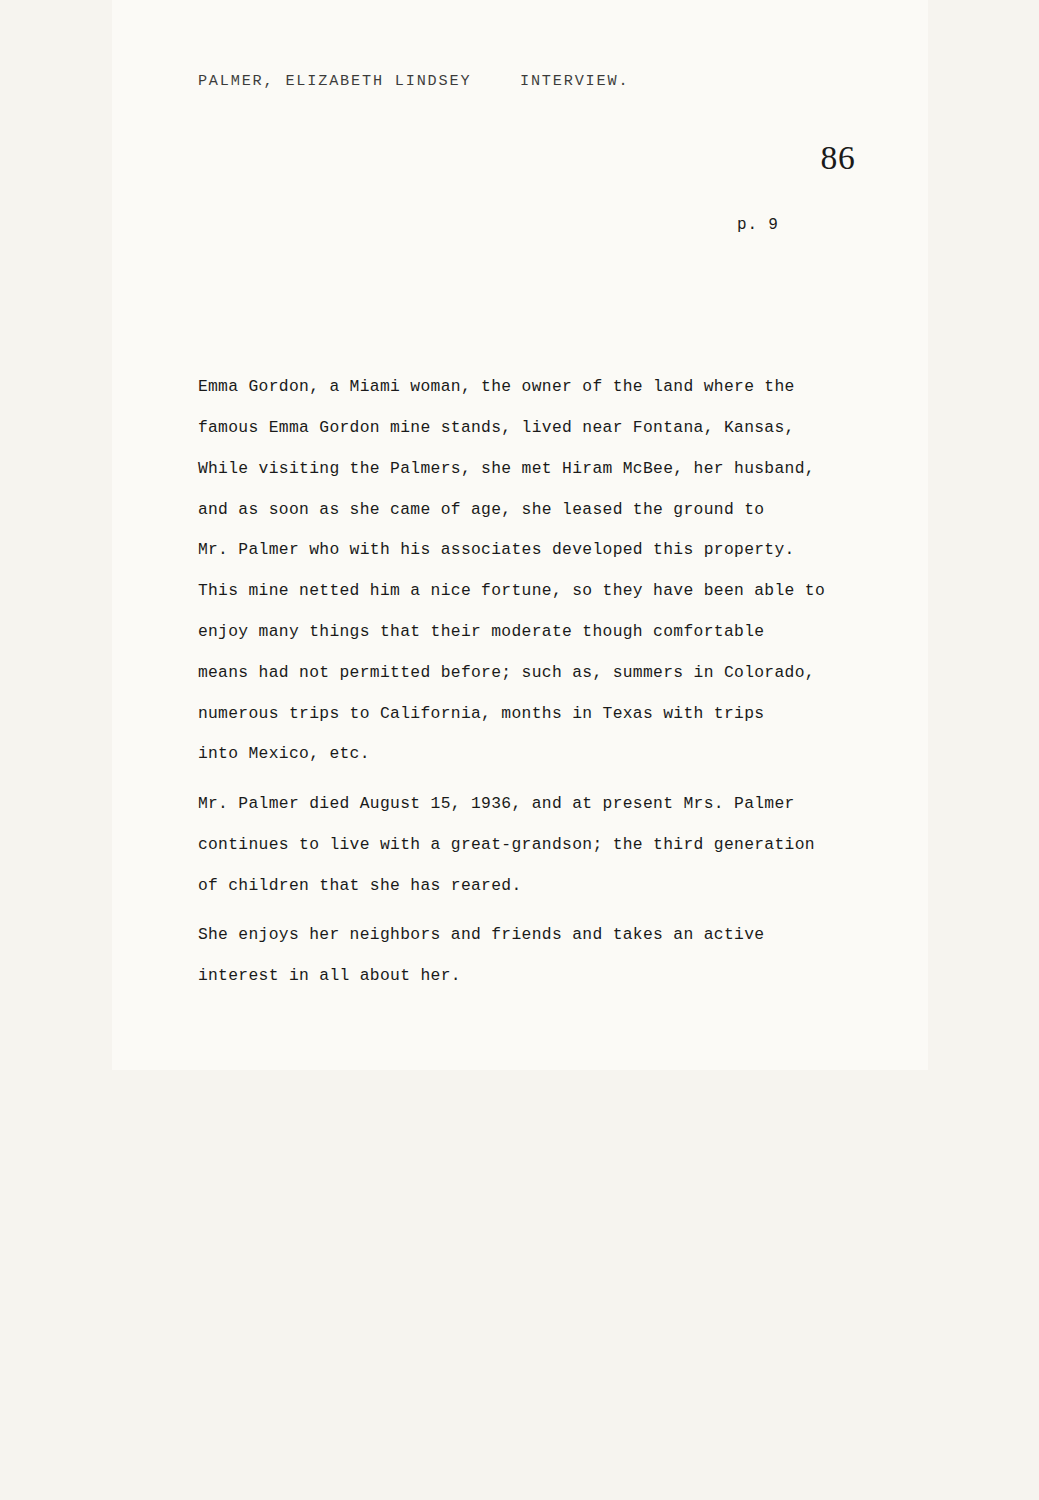PALMER, ELIZABETH LINDSEY INTERVIEW.
86
p. 9
Emma Gordon, a Miami woman, the owner of the land where the
famous Emma Gordon mine stands, lived near Fontana, Kansas,
While visiting the Palmers, she met Hiram McBee, her husband,
and as soon as she came of age, she leased the ground to
Mr. Palmer who with his associates developed this property.
This mine netted him a nice fortune, so they have been able to
enjoy many things that their moderate though comfortable
means had not permitted before; such as, summers in Colorado,
numerous trips to California, months in Texas with trips
into Mexico, etc.
Mr. Palmer died August 15, 1936, and at present Mrs. Palmer
continues to live with a great-grandson; the third generation
of children that she has reared.
She enjoys her neighbors and friends and takes an active
interest in all about her.